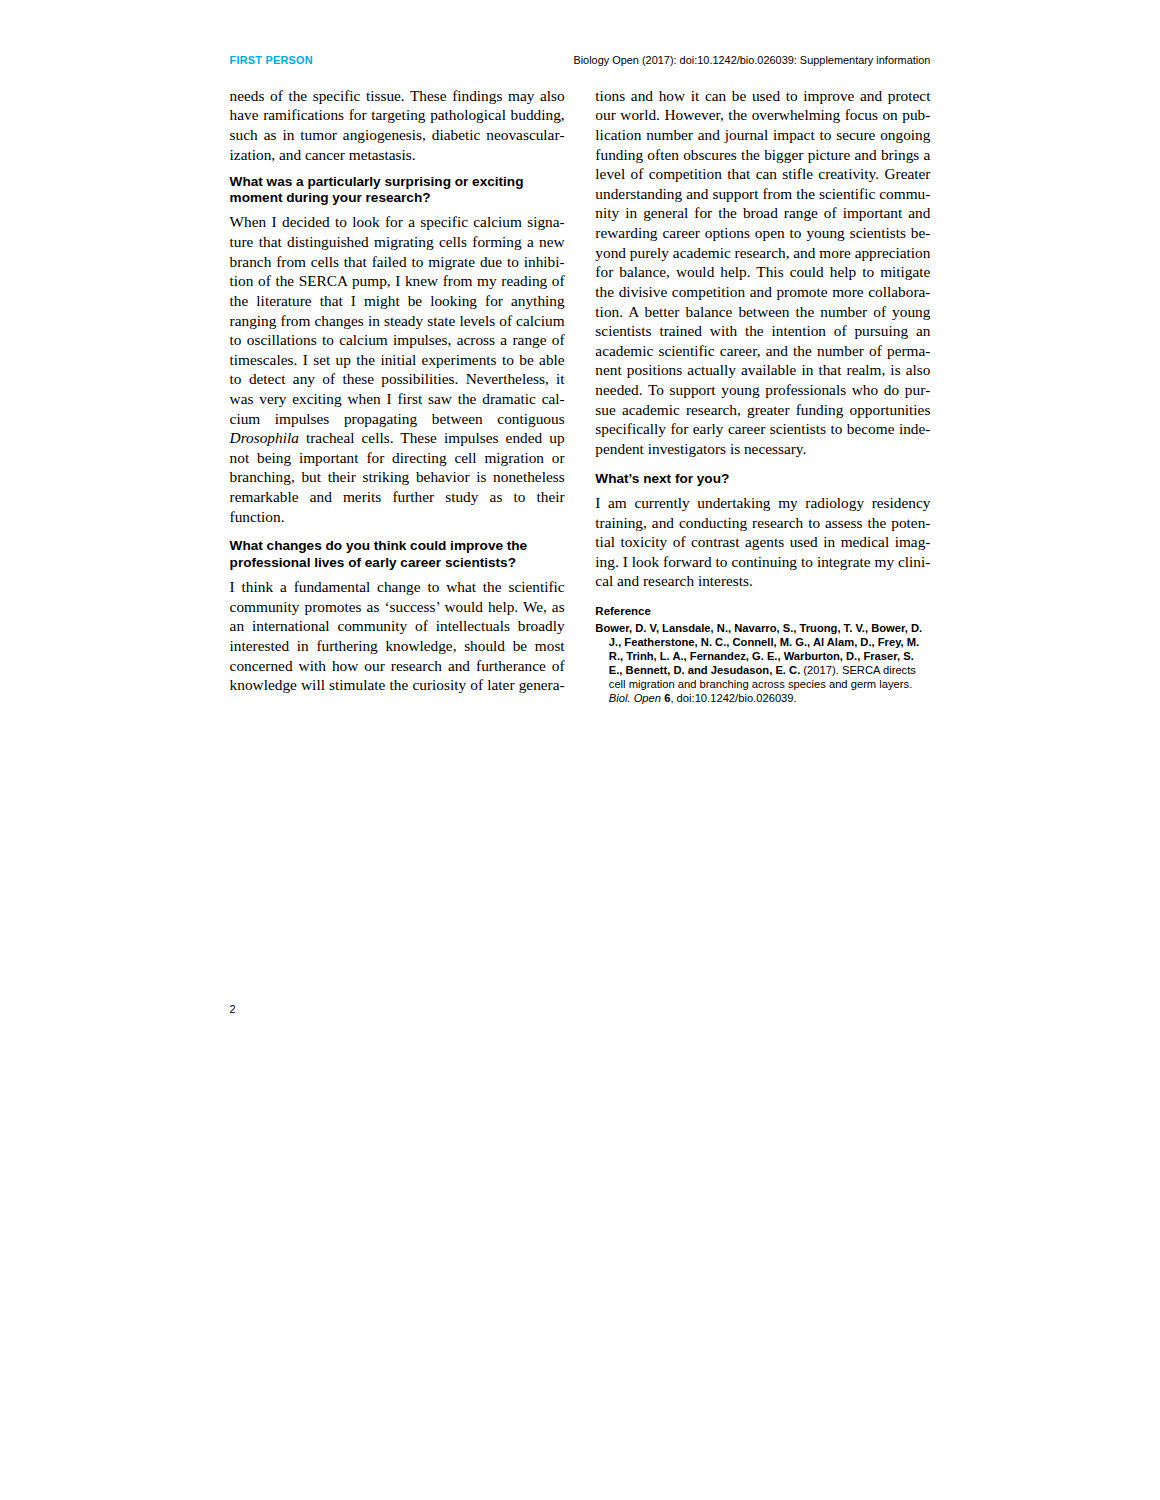FIRST PERSON
Biology Open (2017): doi:10.1242/bio.026039: Supplementary information
needs of the specific tissue. These findings may also have ramifications for targeting pathological budding, such as in tumor angiogenesis, diabetic neovascularization, and cancer metastasis.
What was a particularly surprising or exciting moment during your research?
When I decided to look for a specific calcium signature that distinguished migrating cells forming a new branch from cells that failed to migrate due to inhibition of the SERCA pump, I knew from my reading of the literature that I might be looking for anything ranging from changes in steady state levels of calcium to oscillations to calcium impulses, across a range of timescales. I set up the initial experiments to be able to detect any of these possibilities. Nevertheless, it was very exciting when I first saw the dramatic calcium impulses propagating between contiguous Drosophila tracheal cells. These impulses ended up not being important for directing cell migration or branching, but their striking behavior is nonetheless remarkable and merits further study as to their function.
What changes do you think could improve the professional lives of early career scientists?
I think a fundamental change to what the scientific community promotes as ‘success’ would help. We, as an international community of intellectuals broadly interested in furthering knowledge, should be most concerned with how our research and furtherance of knowledge will stimulate the curiosity of later generations and how it can be used to improve and protect our world. However, the overwhelming focus on publication number and journal impact to secure ongoing funding often obscures the bigger picture and brings a level of competition that can stifle creativity. Greater understanding and support from the scientific community in general for the broad range of important and rewarding career options open to young scientists beyond purely academic research, and more appreciation for balance, would help. This could help to mitigate the divisive competition and promote more collaboration. A better balance between the number of young scientists trained with the intention of pursuing an academic scientific career, and the number of permanent positions actually available in that realm, is also needed. To support young professionals who do pursue academic research, greater funding opportunities specifically for early career scientists to become independent investigators is necessary.
What’s next for you?
I am currently undertaking my radiology residency training, and conducting research to assess the potential toxicity of contrast agents used in medical imaging. I look forward to continuing to integrate my clinical and research interests.
Reference
Bower, D. V, Lansdale, N., Navarro, S., Truong, T. V., Bower, D. J., Featherstone, N. C., Connell, M. G., Al Alam, D., Frey, M. R., Trinh, L. A., Fernandez, G. E., Warburton, D., Fraser, S. E., Bennett, D. and Jesudason, E. C. (2017). SERCA directs cell migration and branching across species and germ layers. Biol. Open 6, doi:10.1242/bio.026039.
2